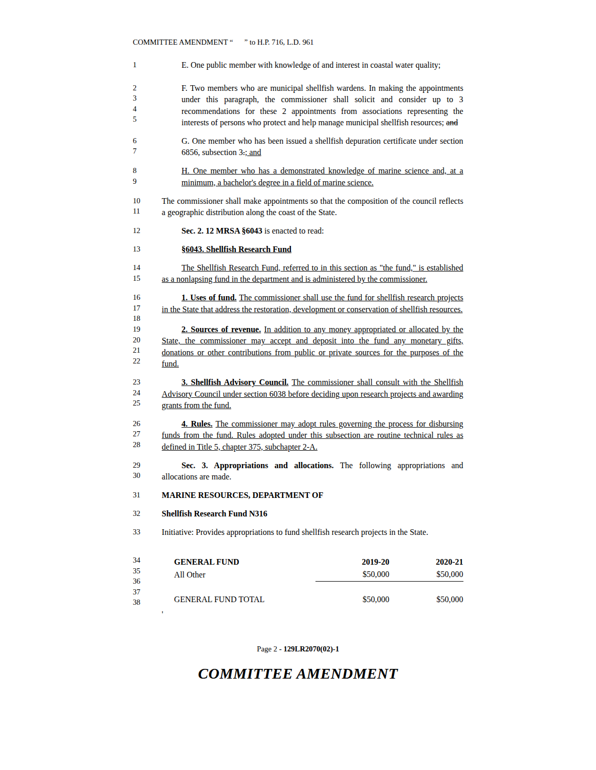COMMITTEE AMENDMENT “ ” to H.P. 716, L.D. 961
| 1 | E. One public member with knowledge of and interest in coastal water quality; |
| 2 3 4 5 | F. Two members who are municipal shellfish wardens. In making the appointments under this paragraph, the commissioner shall solicit and consider up to 3 recommendations for these 2 appointments from associations representing the interests of persons who protect and help manage municipal shellfish resources; and |
| 6 7 | G. One member who has been issued a shellfish depuration certificate under section 6856, subsection 3 . ; and |
| 8 9 | H. One member who has a demonstrated knowledge of marine science and, at a minimum, a bachelor's degree in a field of marine science. |
| 10 11 | The commissioner shall make appointments so that the composition of the council reflects a geographic distribution along the coast of the State. |
| 12 | Sec. 2. 12 MRSA §6043 is enacted to read: |
| 13 | §6043. Shellfish Research Fund |
| 14 15 | The Shellfish Research Fund, referred to in this section as "the fund," is established as a nonlapsing fund in the department and is administered by the commissioner. |
| 16 17 18 | 1. Uses of fund. The commissioner shall use the fund for shellfish research projects in the State that address the restoration, development or conservation of shellfish resources. |
| 19 20 21 22 | 2. Sources of revenue. In addition to any money appropriated or allocated by the State, the commissioner may accept and deposit into the fund any monetary gifts, donations or other contributions from public or private sources for the purposes of the fund. |
| 23 24 25 | 3. Shellfish Advisory Council. The commissioner shall consult with the Shellfish Advisory Council under section 6038 before deciding upon research projects and awarding grants from the fund. |
| 26 27 28 | 4. Rules. The commissioner may adopt rules governing the process for disbursing funds from the fund. Rules adopted under this subsection are routine technical rules as defined in Title 5, chapter 375, subchapter 2-A. |
| 29 30 | Sec. 3. Appropriations and allocations. The following appropriations and allocations are made. |
| 31 | MARINE RESOURCES, DEPARTMENT OF |
| 32 | Shellfish Research Fund N316 |
| 33 | Initiative: Provides appropriations to fund shellfish research projects in the State. |
| 34 35 36 37 38 | / GENERAL FUND / 2019-20 / 2020-21 / / All Other / $50,000 / $50,000 / / GENERAL FUND TOTAL / $50,000 / $50,000 / ' |
Page 2 - 129LR2070(02)-1
COMMITTEE AMENDMENT